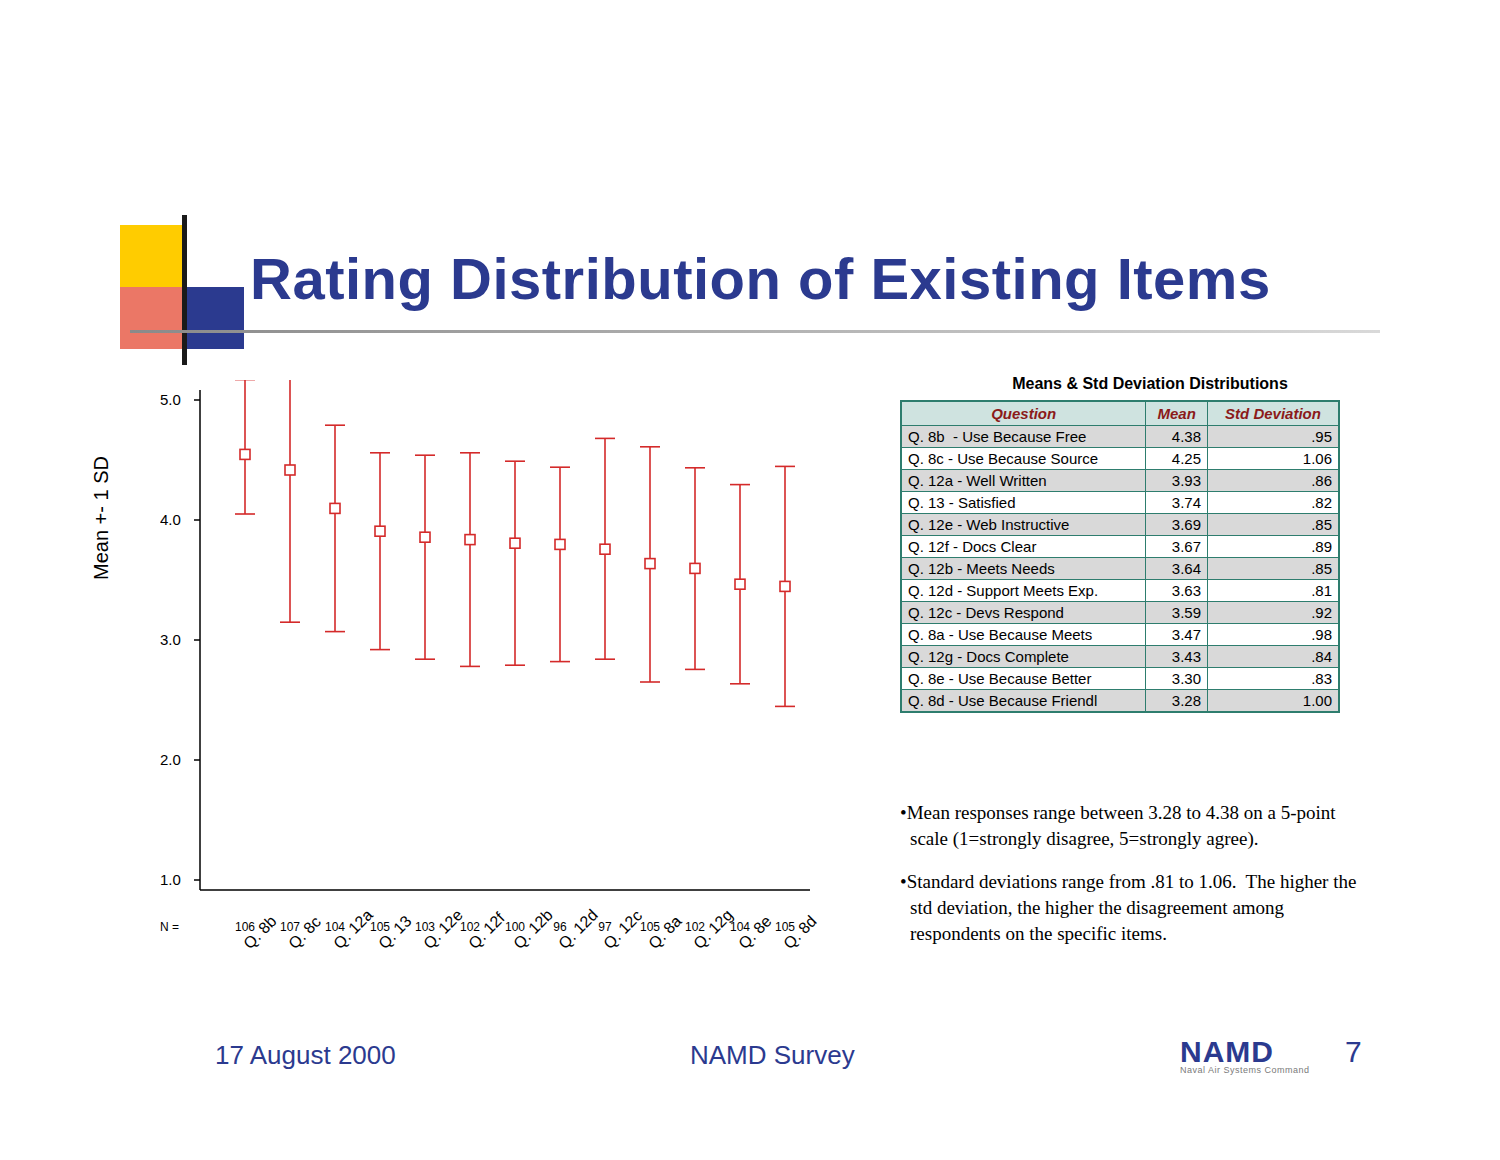Rating Distribution of Existing Items
Mean +- 1 SD
5.0 4.0 3.0 2.0 1.0 Q.8b mean 4.38 sd .95 Q.8c mean 4.25 sd 1.06 Q.13 mean 3.74 sd .82 Q.8a mean 3.47 sd .98 Q.8e mean 3.30 sd .83 Q.8d mean 3.28 sd 1.00
N = 106 107 104 105 103 102 100 96 97 105 102 104 105
Q. 8b Q. 8c Q. 12a Q. 13 Q. 12e Q. 12f Q. 12b Q. 12d Q. 12c Q. 8a Q. 12g Q. 8e Q. 8d
Means & Std Deviation Distributions
| Question | Mean | Std Deviation |
| --- | --- | --- |
| Q. 8b - Use Because Free | 4.38 | .95 |
| Q. 8c - Use Because Source | 4.25 | 1.06 |
| Q. 12a - Well Written | 3.93 | .86 |
| Q. 13 - Satisfied | 3.74 | .82 |
| Q. 12e - Web Instructive | 3.69 | .85 |
| Q. 12f - Docs Clear | 3.67 | .89 |
| Q. 12b - Meets Needs | 3.64 | .85 |
| Q. 12d - Support Meets Exp. | 3.63 | .81 |
| Q. 12c - Devs Respond | 3.59 | .92 |
| Q. 8a - Use Because Meets | 3.47 | .98 |
| Q. 12g - Docs Complete | 3.43 | .84 |
| Q. 8e - Use Because Better | 3.30 | .83 |
| Q. 8d - Use Because Friendl | 3.28 | 1.00 |
•Mean responses range between 3.28 to 4.38 on a 5-point scale (1=strongly disagree, 5=strongly agree).
•Standard deviations range from .81 to 1.06. The higher the std deviation, the higher the disagreement among respondents on the specific items.
17 August 2000
NAMD Survey
NAMDNaval Air Systems Command
7